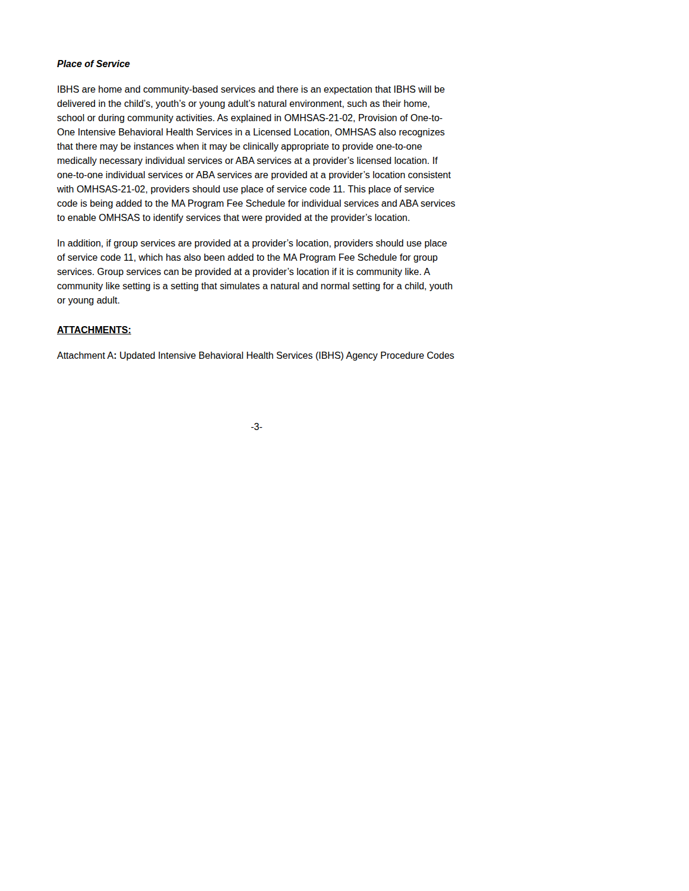Place of Service
IBHS are home and community-based services and there is an expectation that IBHS will be delivered in the child’s, youth’s or young adult’s natural environment, such as their home, school or during community activities. As explained in OMHSAS-21-02, Provision of One-to-One Intensive Behavioral Health Services in a Licensed Location, OMHSAS also recognizes that there may be instances when it may be clinically appropriate to provide one-to-one medically necessary individual services or ABA services at a provider’s licensed location. If one-to-one individual services or ABA services are provided at a provider’s location consistent with OMHSAS-21-02, providers should use place of service code 11. This place of service code is being added to the MA Program Fee Schedule for individual services and ABA services to enable OMHSAS to identify services that were provided at the provider’s location.
In addition, if group services are provided at a provider’s location, providers should use place of service code 11, which has also been added to the MA Program Fee Schedule for group services. Group services can be provided at a provider’s location if it is community like. A community like setting is a setting that simulates a natural and normal setting for a child, youth or young adult.
ATTACHMENTS:
Attachment A: Updated Intensive Behavioral Health Services (IBHS) Agency Procedure Codes
-3-